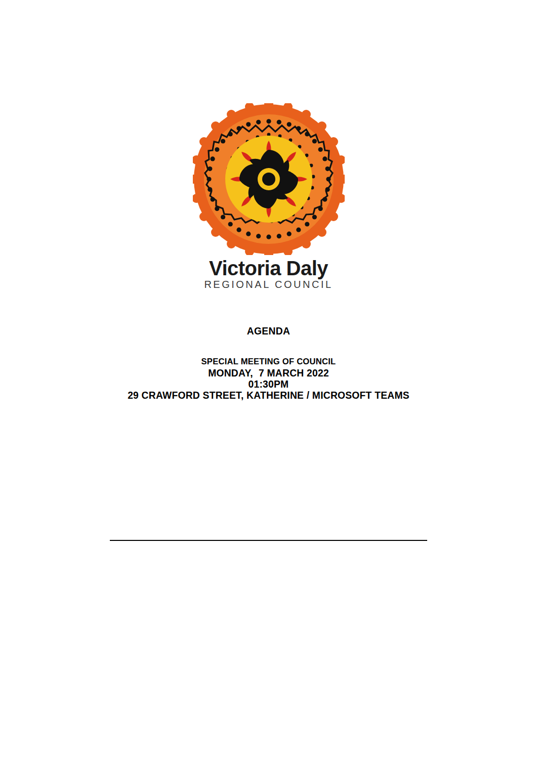Victoria Daly
REGIONAL COUNCIL
AGENDA
SPECIAL MEETING OF COUNCIL
MONDAY, 7 MARCH 2022
01:30PM
29 CRAWFORD STREET, KATHERINE / MICROSOFT TEAMS